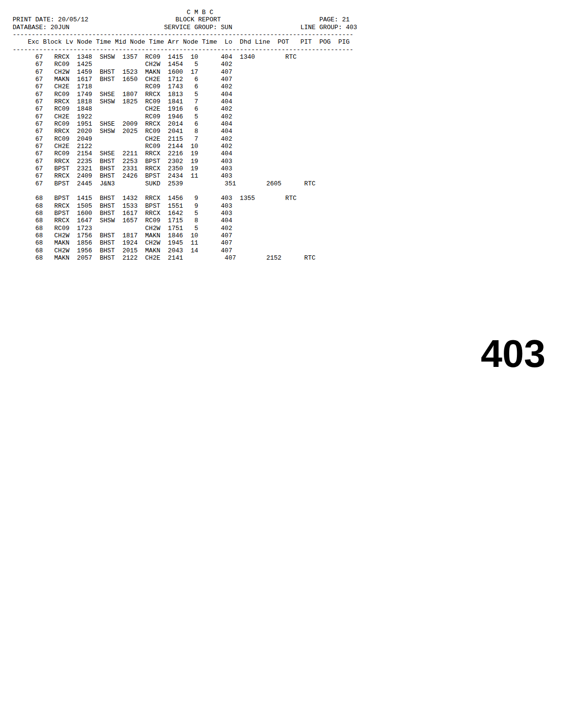C M B C
PRINT DATE: 20/05/12                       BLOCK REPORT                          PAGE: 21
DATABASE: 20JUN                         SERVICE GROUP: SUN                  LINE GROUP: 403
------------------------------------------------------------------------------------------
    Exc Block Lv Node Time Mid Node Time Arr Node Time  Lo  Dhd Line  POT   PIT  POG  PIG
------------------------------------------------------------------------------------------
      67   RRCX  1348  SHSW  1357  RC09  1415  10      404  1340        RTC
      67   RC09  1425              CH2W  1454   5      402
      67   CH2W  1459  BHST  1523  MAKN  1600  17      407
      67   MAKN  1617  BHST  1650  CH2E  1712   6      407
      67   CH2E  1718              RC09  1743   6      402
      67   RC09  1749  SHSE  1807  RRCX  1813   5      404
      67   RRCX  1818  SHSW  1825  RC09  1841   7      404
      67   RC09  1848              CH2E  1916   6      402
      67   CH2E  1922              RC09  1946   5      402
      67   RC09  1951  SHSE  2009  RRCX  2014   6      404
      67   RRCX  2020  SHSW  2025  RC09  2041   8      404
      67   RC09  2049              CH2E  2115   7      402
      67   CH2E  2122              RC09  2144  10      402
      67   RC09  2154  SHSE  2211  RRCX  2216  19      404
      67   RRCX  2235  BHST  2253  BPST  2302  19      403
      67   BPST  2321  BHST  2331  RRCX  2350  19      403
      67   RRCX  2409  BHST  2426  BPST  2434  11      403
      67   BPST  2445  J&N3        SUKD  2539           351        2605      RTC

      68   BPST  1415  BHST  1432  RRCX  1456   9      403  1355        RTC
      68   RRCX  1505  BHST  1533  BPST  1551   9      403
      68   BPST  1600  BHST  1617  RRCX  1642   5      403
      68   RRCX  1647  SHSW  1657  RC09  1715   8      404
      68   RC09  1723              CH2W  1751   5      402
      68   CH2W  1756  BHST  1817  MAKN  1846  10      407
      68   MAKN  1856  BHST  1924  CH2W  1945  11      407
      68   CH2W  1956  BHST  2015  MAKN  2043  14      407
      68   MAKN  2057  BHST  2122  CH2E  2141           407        2152      RTC
403